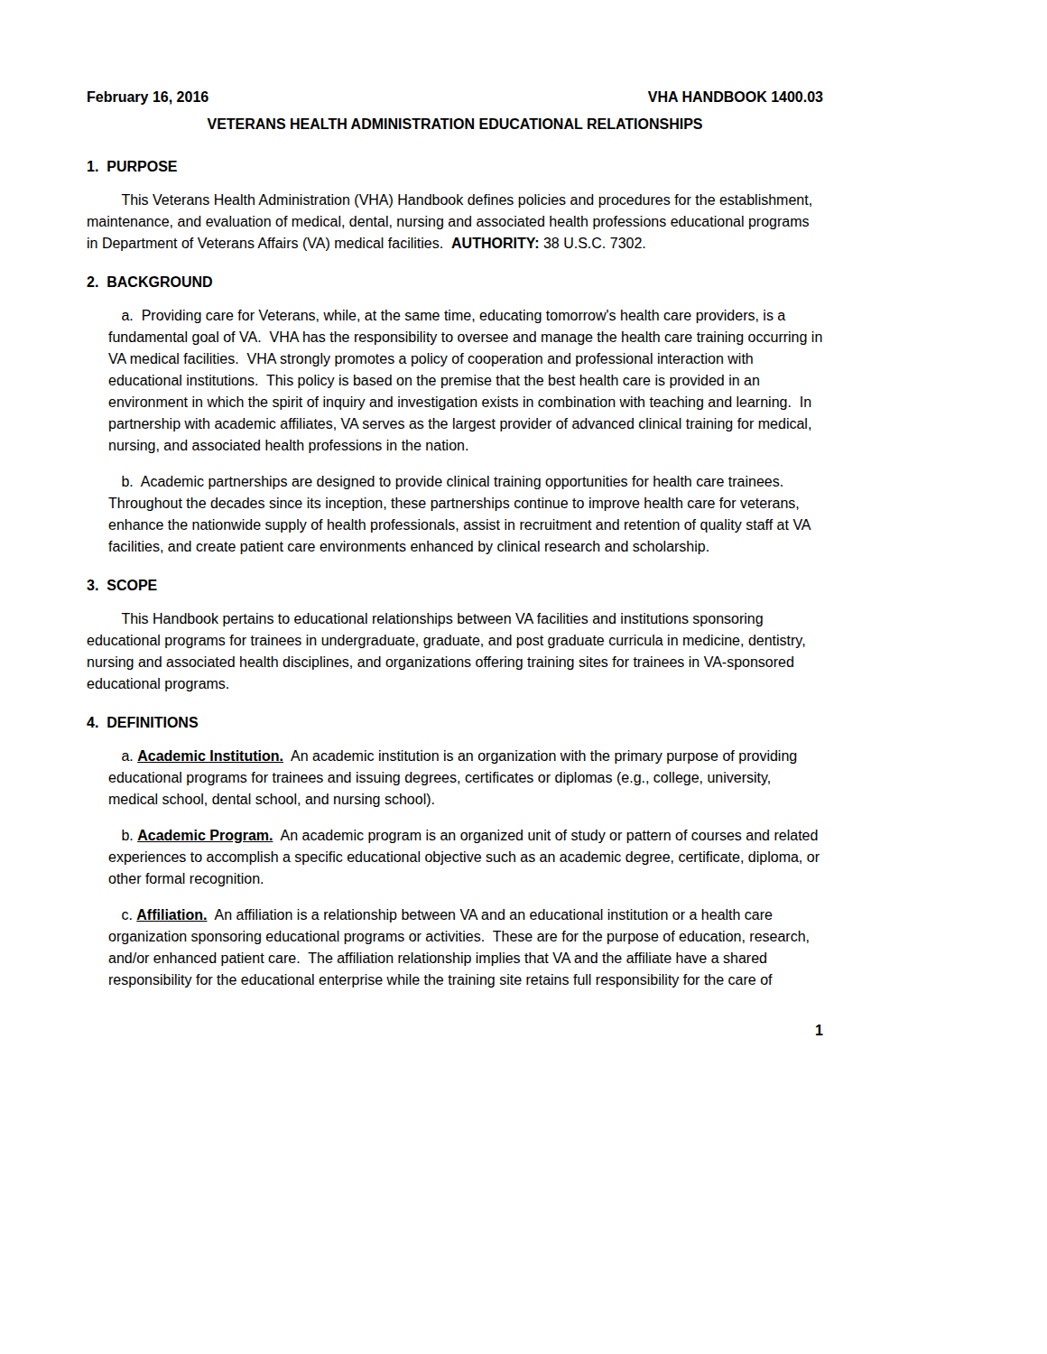February 16, 2016 VHA HANDBOOK 1400.03
VETERANS HEALTH ADMINISTRATION EDUCATIONAL RELATIONSHIPS
1. PURPOSE
This Veterans Health Administration (VHA) Handbook defines policies and procedures for the establishment, maintenance, and evaluation of medical, dental, nursing and associated health professions educational programs in Department of Veterans Affairs (VA) medical facilities. AUTHORITY: 38 U.S.C. 7302.
2. BACKGROUND
a. Providing care for Veterans, while, at the same time, educating tomorrow's health care providers, is a fundamental goal of VA. VHA has the responsibility to oversee and manage the health care training occurring in VA medical facilities. VHA strongly promotes a policy of cooperation and professional interaction with educational institutions. This policy is based on the premise that the best health care is provided in an environment in which the spirit of inquiry and investigation exists in combination with teaching and learning. In partnership with academic affiliates, VA serves as the largest provider of advanced clinical training for medical, nursing, and associated health professions in the nation.
b. Academic partnerships are designed to provide clinical training opportunities for health care trainees. Throughout the decades since its inception, these partnerships continue to improve health care for veterans, enhance the nationwide supply of health professionals, assist in recruitment and retention of quality staff at VA facilities, and create patient care environments enhanced by clinical research and scholarship.
3. SCOPE
This Handbook pertains to educational relationships between VA facilities and institutions sponsoring educational programs for trainees in undergraduate, graduate, and post graduate curricula in medicine, dentistry, nursing and associated health disciplines, and organizations offering training sites for trainees in VA-sponsored educational programs.
4. DEFINITIONS
a. Academic Institution. An academic institution is an organization with the primary purpose of providing educational programs for trainees and issuing degrees, certificates or diplomas (e.g., college, university, medical school, dental school, and nursing school).
b. Academic Program. An academic program is an organized unit of study or pattern of courses and related experiences to accomplish a specific educational objective such as an academic degree, certificate, diploma, or other formal recognition.
c. Affiliation. An affiliation is a relationship between VA and an educational institution or a health care organization sponsoring educational programs or activities. These are for the purpose of education, research, and/or enhanced patient care. The affiliation relationship implies that VA and the affiliate have a shared responsibility for the educational enterprise while the training site retains full responsibility for the care of
1